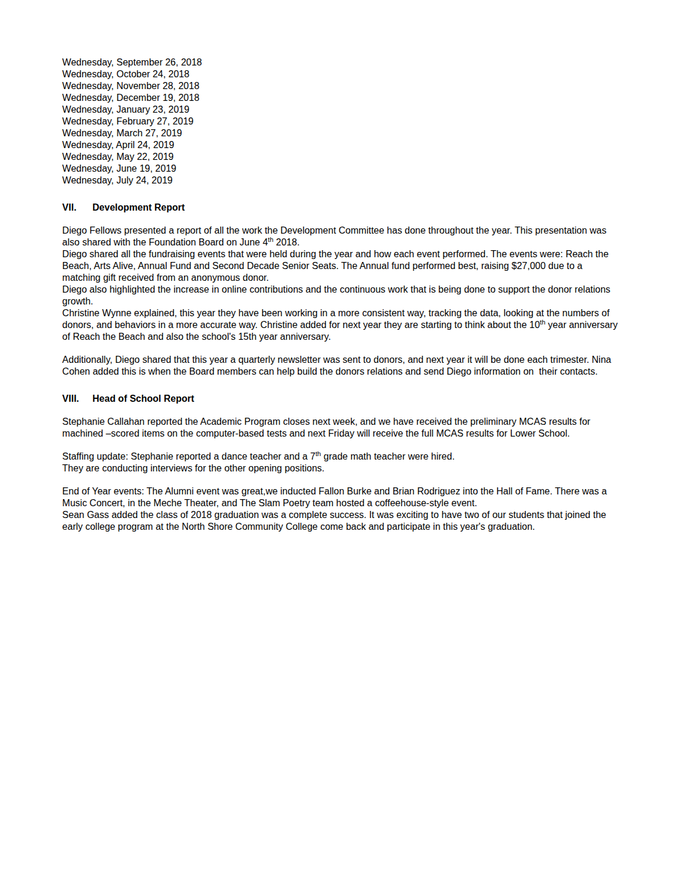Wednesday, September 26, 2018
Wednesday, October 24, 2018
Wednesday, November 28, 2018
Wednesday, December 19, 2018
Wednesday, January 23, 2019
Wednesday, February 27, 2019
Wednesday, March 27, 2019
Wednesday, April 24, 2019
Wednesday, May 22, 2019
Wednesday, June 19, 2019
Wednesday, July 24, 2019
VII. Development Report
Diego Fellows presented a report of all the work the Development Committee has done throughout the year. This presentation was also shared with the Foundation Board on June 4th 2018.
Diego shared all the fundraising events that were held during the year and how each event performed. The events were: Reach the Beach, Arts Alive, Annual Fund and Second Decade Senior Seats. The Annual fund performed best, raising $27,000 due to a matching gift received from an anonymous donor.
Diego also highlighted the increase in online contributions and the continuous work that is being done to support the donor relations growth.
Christine Wynne explained, this year they have been working in a more consistent way, tracking the data, looking at the numbers of donors, and behaviors in a more accurate way. Christine added for next year they are starting to think about the 10th year anniversary of Reach the Beach and also the school's 15th year anniversary.
Additionally, Diego shared that this year a quarterly newsletter was sent to donors, and next year it will be done each trimester. Nina Cohen added this is when the Board members can help build the donors relations and send Diego information on their contacts.
VIII. Head of School Report
Stephanie Callahan reported the Academic Program closes next week, and we have received the preliminary MCAS results for machined –scored items on the computer-based tests and next Friday will receive the full MCAS results for Lower School.
Staffing update: Stephanie reported a dance teacher and a 7th grade math teacher were hired.
They are conducting interviews for the other opening positions.
End of Year events: The Alumni event was great,we inducted Fallon Burke and Brian Rodriguez into the Hall of Fame. There was a Music Concert, in the Meche Theater, and The Slam Poetry team hosted a coffeehouse-style event.
Sean Gass added the class of 2018 graduation was a complete success. It was exciting to have two of our students that joined the early college program at the North Shore Community College come back and participate in this year's graduation.